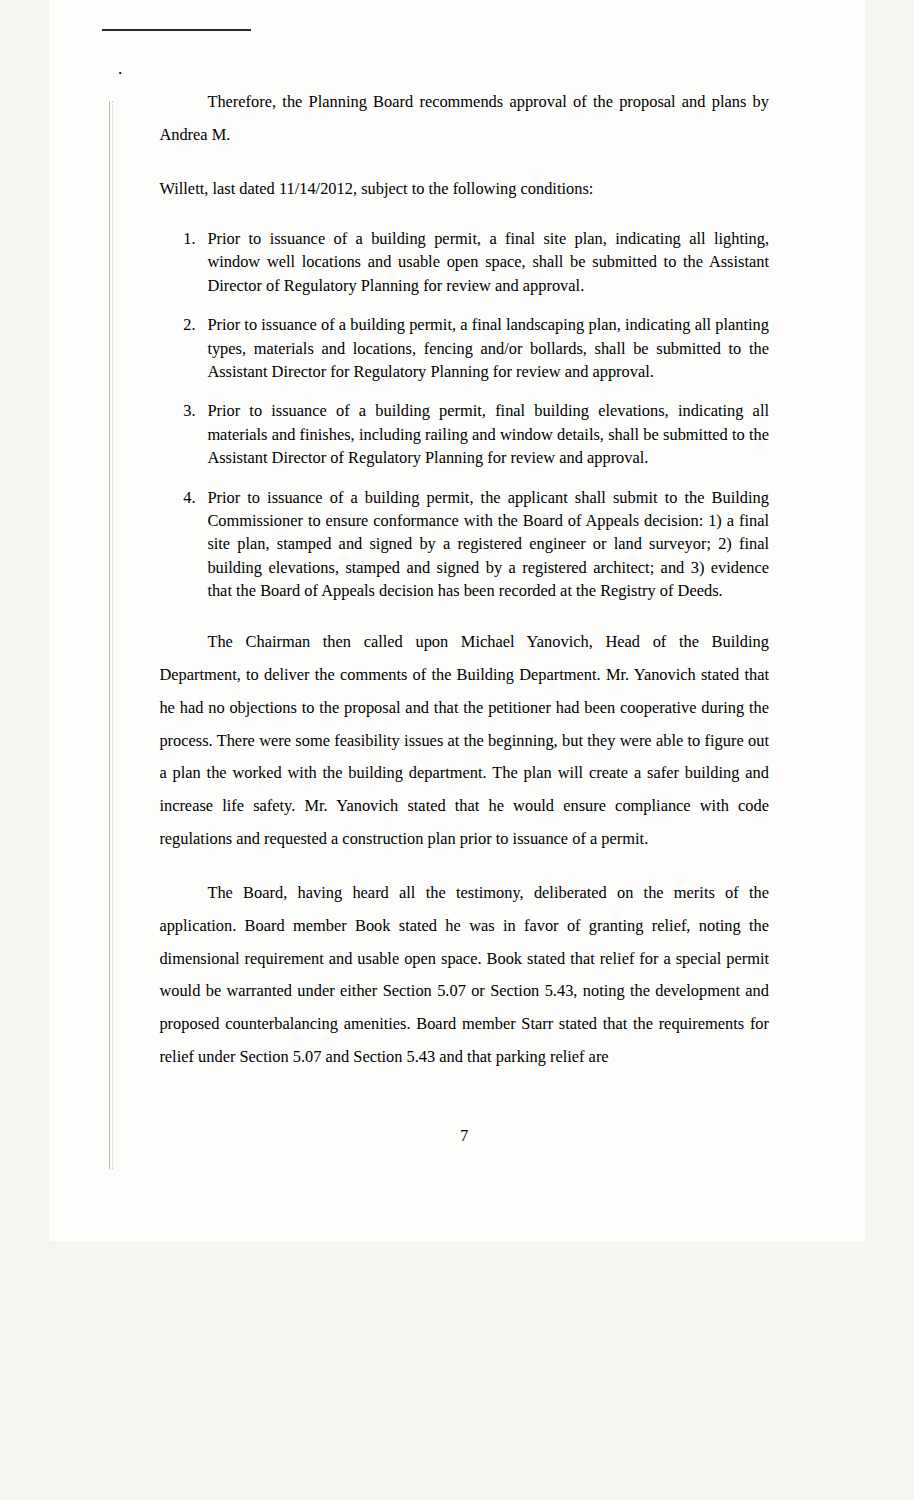.
Therefore, the Planning Board recommends approval of the proposal and plans by Andrea M.
Willett, last dated 11/14/2012, subject to the following conditions:
Prior to issuance of a building permit, a final site plan, indicating all lighting, window well locations and usable open space, shall be submitted to the Assistant Director of Regulatory Planning for review and approval.
Prior to issuance of a building permit, a final landscaping plan, indicating all planting types, materials and locations, fencing and/or bollards, shall be submitted to the Assistant Director for Regulatory Planning for review and approval.
Prior to issuance of a building permit, final building elevations, indicating all materials and finishes, including railing and window details, shall be submitted to the Assistant Director of Regulatory Planning for review and approval.
Prior to issuance of a building permit, the applicant shall submit to the Building Commissioner to ensure conformance with the Board of Appeals decision: 1) a final site plan, stamped and signed by a registered engineer or land surveyor; 2) final building elevations, stamped and signed by a registered architect; and 3) evidence that the Board of Appeals decision has been recorded at the Registry of Deeds.
The Chairman then called upon Michael Yanovich, Head of the Building Department, to deliver the comments of the Building Department. Mr. Yanovich stated that he had no objections to the proposal and that the petitioner had been cooperative during the process. There were some feasibility issues at the beginning, but they were able to figure out a plan the worked with the building department. The plan will create a safer building and increase life safety. Mr. Yanovich stated that he would ensure compliance with code regulations and requested a construction plan prior to issuance of a permit.
The Board, having heard all the testimony, deliberated on the merits of the application. Board member Book stated he was in favor of granting relief, noting the dimensional requirement and usable open space. Book stated that relief for a special permit would be warranted under either Section 5.07 or Section 5.43, noting the development and proposed counterbalancing amenities. Board member Starr stated that the requirements for relief under Section 5.07 and Section 5.43 and that parking relief are
7